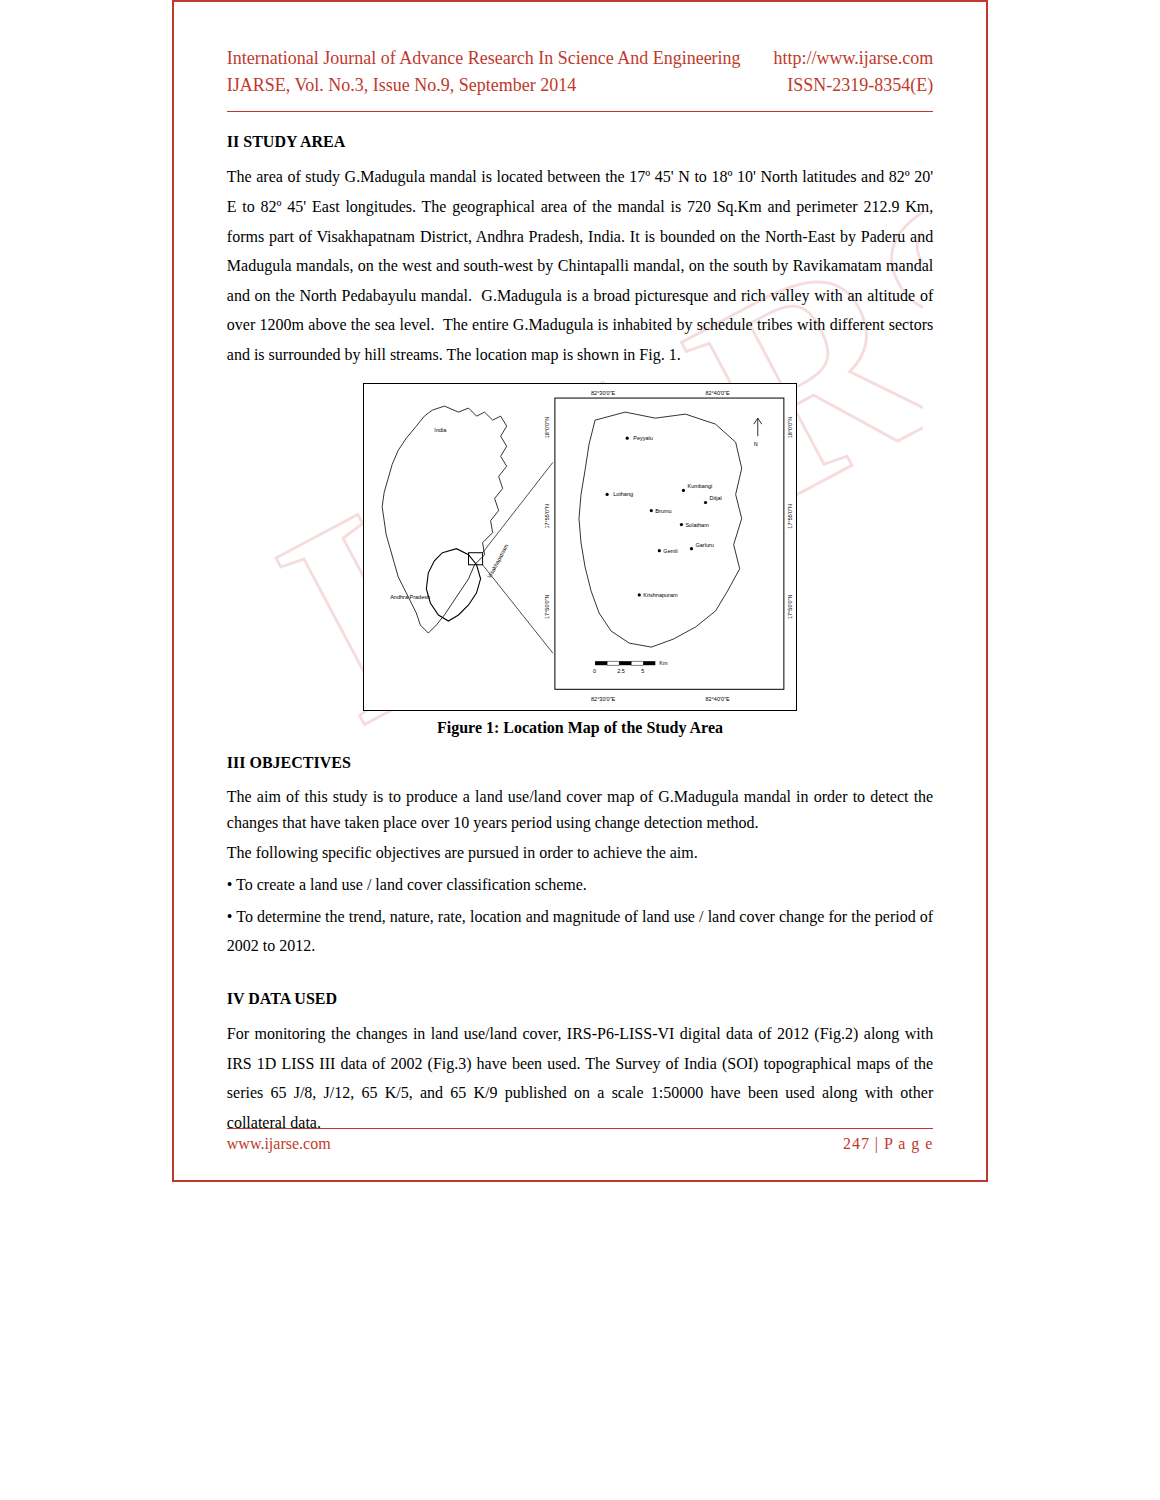International Journal of Advance Research In Science And Engineering http://www.ijarse.com
IJARSE, Vol. No.3, Issue No.9, September 2014 ISSN-2319-8354(E)
IJARSE
II STUDY AREA
The area of study G.Madugula mandal is located between the 17º 45' N to 18º 10' North latitudes and 82º 20' E to 82º 45' East longitudes. The geographical area of the mandal is 720 Sq.Km and perimeter 212.9 Km, forms part of Visakhapatnam District, Andhra Pradesh, India. It is bounded on the North-East by Paderu and Madugula mandals, on the west and south-west by Chintapalli mandal, on the south by Ravikamatam mandal and on the North Pedabayulu mandal. G.Madugula is a broad picturesque and rich valley with an altitude of over 1200m above the sea level. The entire G.Madugula is inhabited by schedule tribes with different sectors and is surrounded by hill streams. The location map is shown in Fig. 1.
India Andhra Pradesh Visakhapatnam 82°30'0"E 82°40'0"E 82°30'0"E 82°40'0"E 18°0'0"N 17°55'0"N 17°50'0"N 18°0'0"N 17°55'0"N 17°50'0"N N Peyyalu Lothang Kumbangi Ditjal Brumu Solatham Gemli Garluru Krishnapuram 0 2.5 5 Km
Figure 1: Location Map of the Study Area
III OBJECTIVES
The aim of this study is to produce a land use/land cover map of G.Madugula mandal in order to detect the changes that have taken place over 10 years period using change detection method.
The following specific objectives are pursued in order to achieve the aim.
• To create a land use / land cover classification scheme.
• To determine the trend, nature, rate, location and magnitude of land use / land cover change for the period of 2002 to 2012.
IV DATA USED
For monitoring the changes in land use/land cover, IRS-P6-LISS-VI digital data of 2012 (Fig.2) along with IRS 1D LISS III data of 2002 (Fig.3) have been used. The Survey of India (SOI) topographical maps of the series 65 J/8, J/12, 65 K/5, and 65 K/9 published on a scale 1:50000 have been used along with other collateral data.
www.ijarse.com 247 | P a g e